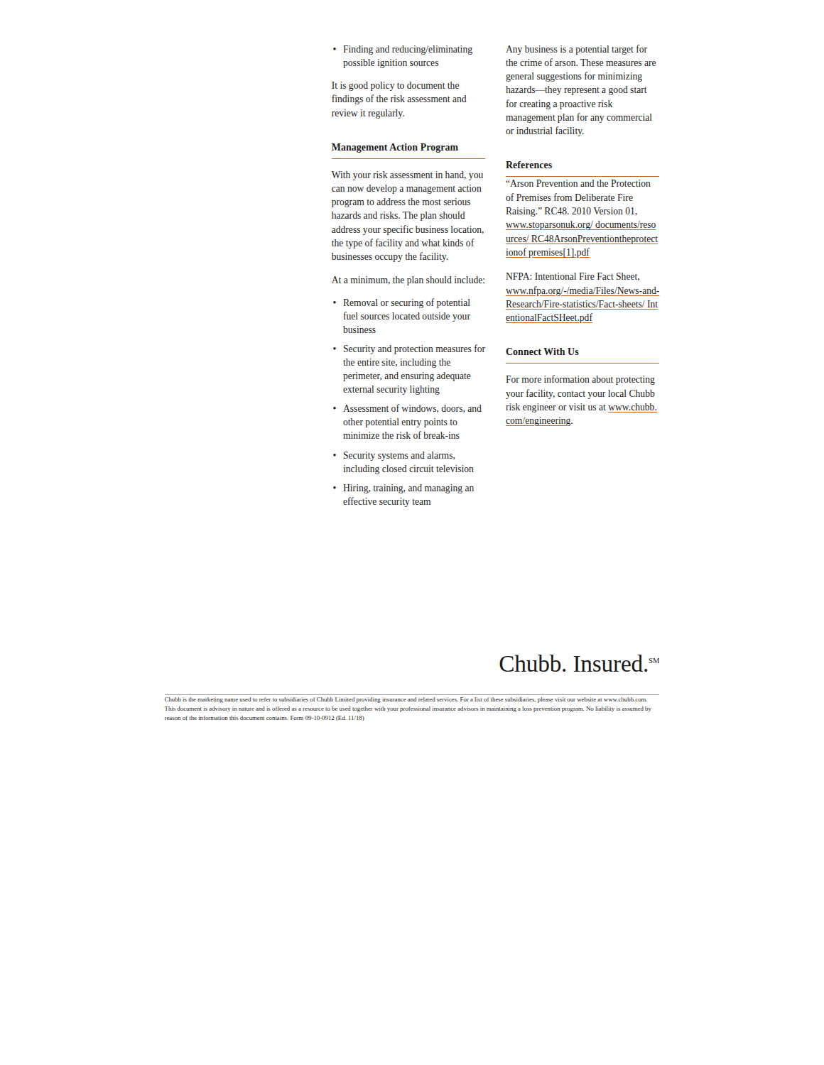Finding and reducing/eliminating possible ignition sources
It is good policy to document the findings of the risk assessment and review it regularly.
Management Action Program
With your risk assessment in hand, you can now develop a management action program to address the most serious hazards and risks. The plan should address your specific business location, the type of facility and what kinds of businesses occupy the facility.
At a minimum, the plan should include:
Removal or securing of potential fuel sources located outside your business
Security and protection measures for the entire site, including the perimeter, and ensuring adequate external security lighting
Assessment of windows, doors, and other potential entry points to minimize the risk of break-ins
Security systems and alarms, including closed circuit television
Hiring, training, and managing an effective security team
Any business is a potential target for the crime of arson. These measures are general suggestions for minimizing hazards—they represent a good start for creating a proactive risk management plan for any commercial or industrial facility.
References
“Arson Prevention and the Protection of Premises from Deliberate Fire Raising.” RC48. 2010 Version 01,
www.stoparsonuk.org/ documents/resources/ RC48ArsonPreventiontheprotectionof premises[1].pdf
NFPA: Intentional Fire Fact Sheet,
www.nfpa.org/-/media/Files/News-and-Research/Fire-statistics/Fact-sheets/ IntentionalFactSHeet.pdf
Connect With Us
For more information about protecting your facility, contact your local Chubb risk engineer or visit us at www.chubb.com/engineering.
Chubb. Insured.SM
Chubb is the marketing name used to refer to subsidiaries of Chubb Limited providing insurance and related services. For a list of these subsidiaries, please visit our website at www.chubb.com. This document is advisory in nature and is offered as a resource to be used together with your professional insurance advisors in maintaining a loss prevention program. No liability is assumed by reason of the information this document contains. Form 09-10-0912 (Ed. 11/18)